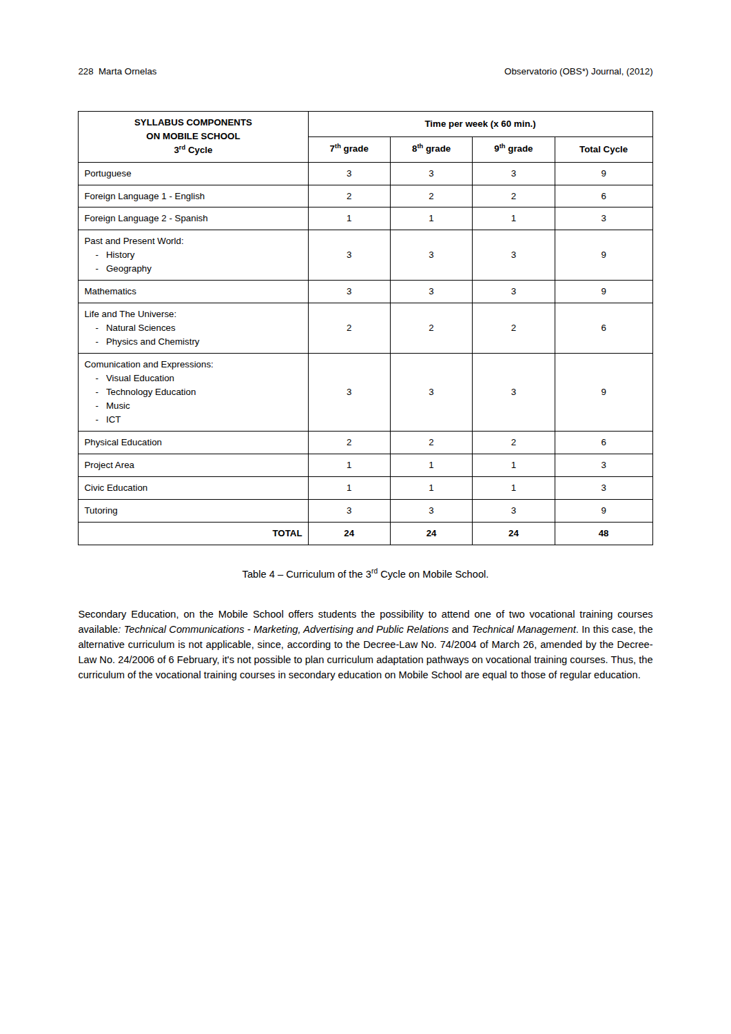228 Marta Ornelas
Observatorio (OBS*) Journal, (2012)
| SYLLABUS COMPONENTS ON MOBILE SCHOOL 3 rd Cycle | Time per week (x 60 min.) |
| 7 th grade | 8 th grade | 9 th grade | Total Cycle |
| Portuguese | 3 | 3 | 3 | 9 |
| Foreign Language 1 - English | 2 | 2 | 2 | 6 |
| Foreign Language 2 - Spanish | 1 | 1 | 1 | 3 |
| Past and Present World: History Geography | 3 | 3 | 3 | 9 |
| Mathematics | 3 | 3 | 3 | 9 |
| Life and The Universe: Natural Sciences Physics and Chemistry | 2 | 2 | 2 | 6 |
| Comunication and Expressions: Visual Education Technology Education Music ICT | 3 | 3 | 3 | 9 |
| Physical Education | 2 | 2 | 2 | 6 |
| Project Area | 1 | 1 | 1 | 3 |
| Civic Education | 1 | 1 | 1 | 3 |
| Tutoring | 3 | 3 | 3 | 9 |
| TOTAL | 24 | 24 | 24 | 48 |
Table 4 – Curriculum of the 3rd Cycle on Mobile School.
Secondary Education, on the Mobile School offers students the possibility to attend one of two vocational training courses available: Technical Communications - Marketing, Advertising and Public Relations and Technical Management. In this case, the alternative curriculum is not applicable, since, according to the Decree-Law No. 74/2004 of March 26, amended by the Decree-Law No. 24/2006 of 6 February, it's not possible to plan curriculum adaptation pathways on vocational training courses. Thus, the curriculum of the vocational training courses in secondary education on Mobile School are equal to those of regular education.